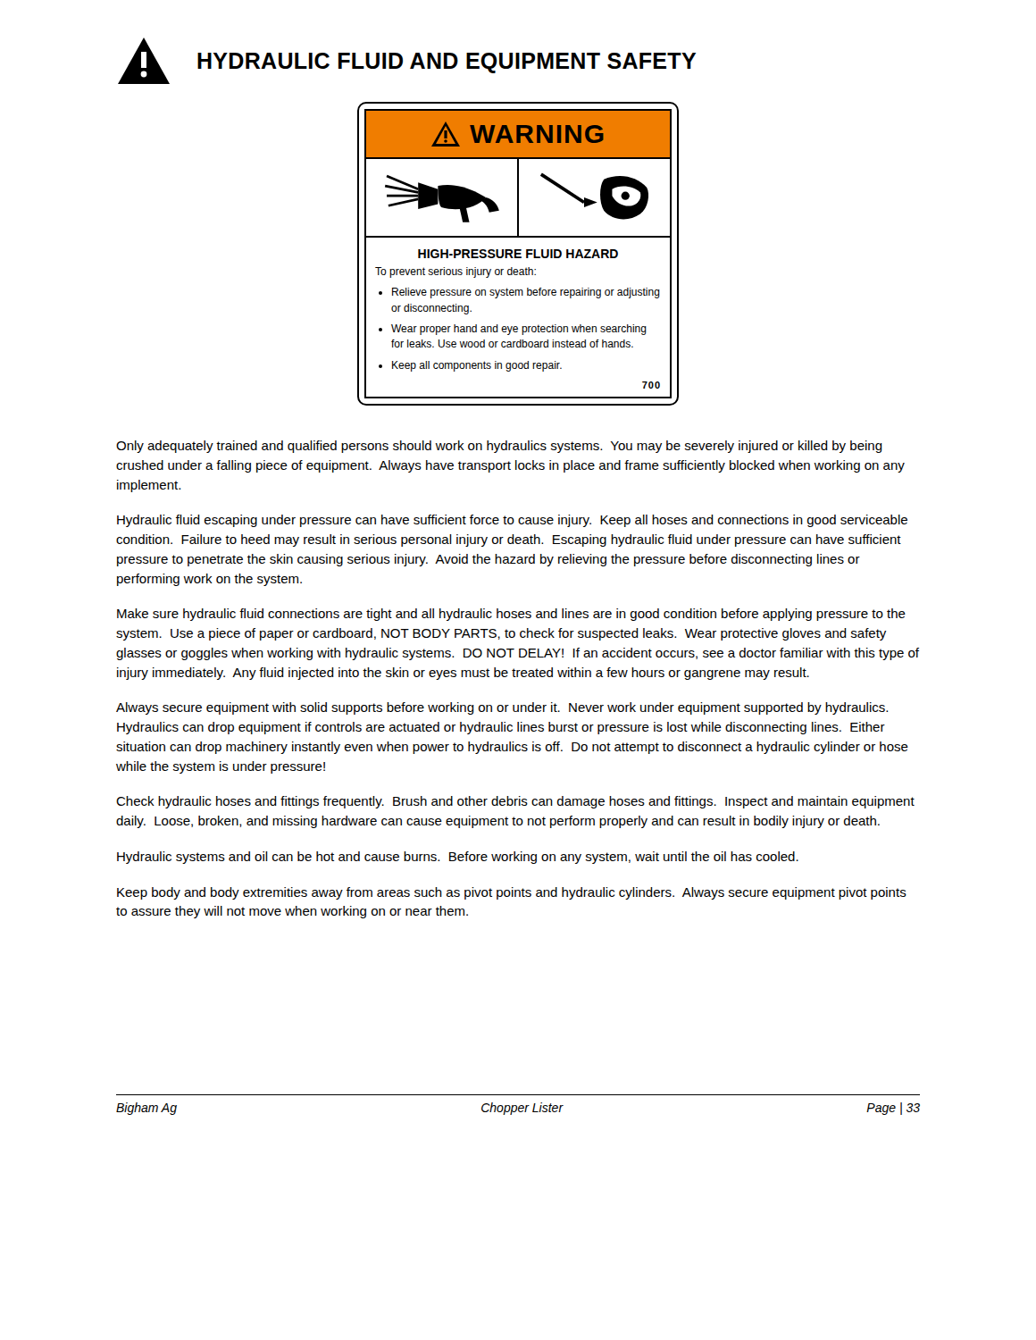HYDRAULIC FLUID AND EQUIPMENT SAFETY
WARNING
HIGH-PRESSURE FLUID HAZARD
To prevent serious injury or death:
Relieve pressure on system before repairing or adjusting or disconnecting.
Wear proper hand and eye protection when searching for leaks. Use wood or cardboard instead of hands.
Keep all components in good repair.
700
Only adequately trained and qualified persons should work on hydraulics systems. You may be severely injured or killed by being crushed under a falling piece of equipment. Always have transport locks in place and frame sufficiently blocked when working on any implement.
Hydraulic fluid escaping under pressure can have sufficient force to cause injury. Keep all hoses and connections in good serviceable condition. Failure to heed may result in serious personal injury or death. Escaping hydraulic fluid under pressure can have sufficient pressure to penetrate the skin causing serious injury. Avoid the hazard by relieving the pressure before disconnecting lines or performing work on the system.
Make sure hydraulic fluid connections are tight and all hydraulic hoses and lines are in good condition before applying pressure to the system. Use a piece of paper or cardboard, NOT BODY PARTS, to check for suspected leaks. Wear protective gloves and safety glasses or goggles when working with hydraulic systems. DO NOT DELAY! If an accident occurs, see a doctor familiar with this type of injury immediately. Any fluid injected into the skin or eyes must be treated within a few hours or gangrene may result.
Always secure equipment with solid supports before working on or under it. Never work under equipment supported by hydraulics. Hydraulics can drop equipment if controls are actuated or hydraulic lines burst or pressure is lost while disconnecting lines. Either situation can drop machinery instantly even when power to hydraulics is off. Do not attempt to disconnect a hydraulic cylinder or hose while the system is under pressure!
Check hydraulic hoses and fittings frequently. Brush and other debris can damage hoses and fittings. Inspect and maintain equipment daily. Loose, broken, and missing hardware can cause equipment to not perform properly and can result in bodily injury or death.
Hydraulic systems and oil can be hot and cause burns. Before working on any system, wait until the oil has cooled.
Keep body and body extremities away from areas such as pivot points and hydraulic cylinders. Always secure equipment pivot points to assure they will not move when working on or near them.
Bigham Ag
Chopper Lister
Page | 33